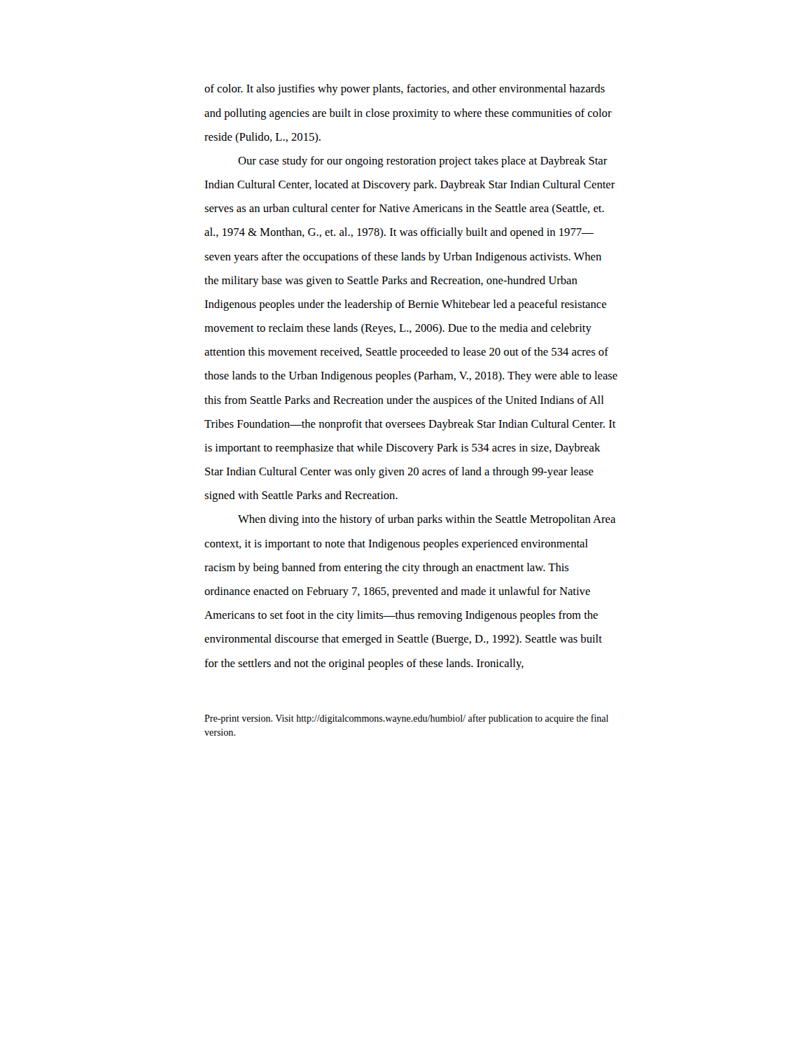of color. It also justifies why power plants, factories, and other environmental hazards and polluting agencies are built in close proximity to where these communities of color reside (Pulido, L., 2015).
Our case study for our ongoing restoration project takes place at Daybreak Star Indian Cultural Center, located at Discovery park. Daybreak Star Indian Cultural Center serves as an urban cultural center for Native Americans in the Seattle area (Seattle, et. al., 1974 & Monthan, G., et. al., 1978). It was officially built and opened in 1977—seven years after the occupations of these lands by Urban Indigenous activists. When the military base was given to Seattle Parks and Recreation, one-hundred Urban Indigenous peoples under the leadership of Bernie Whitebear led a peaceful resistance movement to reclaim these lands (Reyes, L., 2006). Due to the media and celebrity attention this movement received, Seattle proceeded to lease 20 out of the 534 acres of those lands to the Urban Indigenous peoples (Parham, V., 2018). They were able to lease this from Seattle Parks and Recreation under the auspices of the United Indians of All Tribes Foundation—the nonprofit that oversees Daybreak Star Indian Cultural Center. It is important to reemphasize that while Discovery Park is 534 acres in size, Daybreak Star Indian Cultural Center was only given 20 acres of land a through 99-year lease signed with Seattle Parks and Recreation.
When diving into the history of urban parks within the Seattle Metropolitan Area context, it is important to note that Indigenous peoples experienced environmental racism by being banned from entering the city through an enactment law. This ordinance enacted on February 7, 1865, prevented and made it unlawful for Native Americans to set foot in the city limits—thus removing Indigenous peoples from the environmental discourse that emerged in Seattle (Buerge, D., 1992). Seattle was built for the settlers and not the original peoples of these lands. Ironically,
Pre-print version. Visit http://digitalcommons.wayne.edu/humbiol/ after publication to acquire the final version.